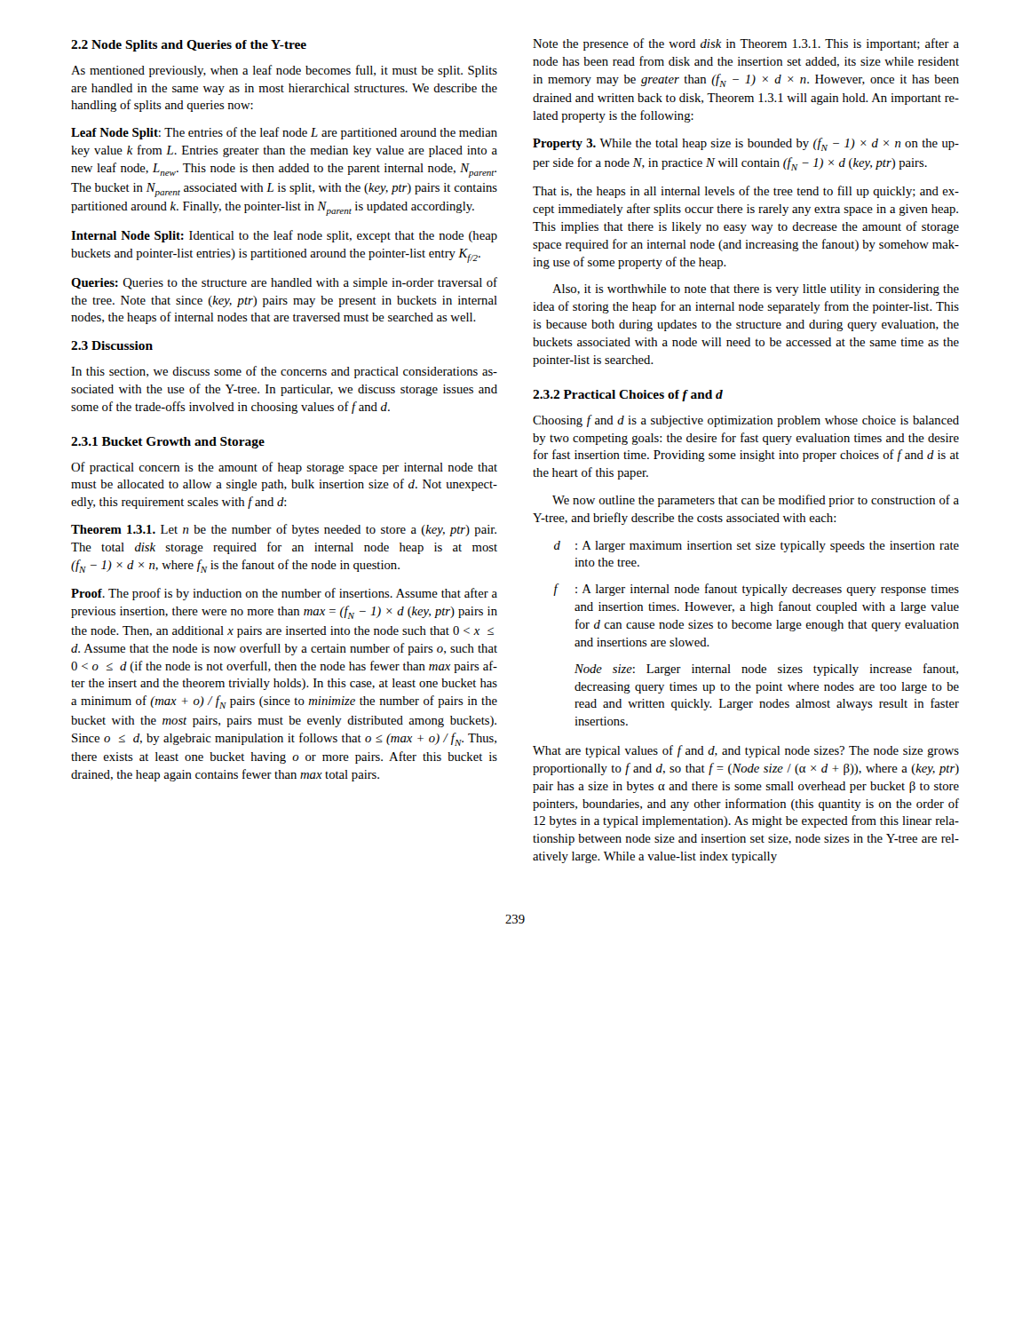2.2 Node Splits and Queries of the Y-tree
As mentioned previously, when a leaf node becomes full, it must be split. Splits are handled in the same way as in most hierarchical structures. We describe the handling of splits and queries now:
Leaf Node Split: The entries of the leaf node L are partitioned around the median key value k from L. Entries greater than the median key value are placed into a new leaf node, Lnew. This node is then added to the parent internal node, Nparent. The bucket in Nparent associated with L is split, with the (key, ptr) pairs it contains partitioned around k. Finally, the pointer-list in Nparent is updated accordingly.
Internal Node Split: Identical to the leaf node split, except that the node (heap buckets and pointer-list entries) is partitioned around the pointer-list entry Kf/2.
Queries: Queries to the structure are handled with a simple in-order traversal of the tree. Note that since (key, ptr) pairs may be present in buckets in internal nodes, the heaps of internal nodes that are traversed must be searched as well.
2.3 Discussion
In this section, we discuss some of the concerns and practical considerations associated with the use of the Y-tree. In particular, we discuss storage issues and some of the trade-offs involved in choosing values of f and d.
2.3.1 Bucket Growth and Storage
Of practical concern is the amount of heap storage space per internal node that must be allocated to allow a single path, bulk insertion size of d. Not unexpectedly, this requirement scales with f and d:
Theorem 1.3.1. Let n be the number of bytes needed to store a (key, ptr) pair. The total disk storage required for an internal node heap is at most (fN − 1) × d × n, where fN is the fanout of the node in question.
Proof. The proof is by induction on the number of insertions. Assume that after a previous insertion, there were no more than max = (fN − 1) × d (key, ptr) pairs in the node. Then, an additional x pairs are inserted into the node such that 0 < x ≤ d. Assume that the node is now overfull by a certain number of pairs o, such that 0 < o ≤ d (if the node is not overfull, then the node has fewer than max pairs after the insert and the theorem trivially holds). In this case, at least one bucket has a minimum of (max + o) / fN pairs (since to minimize the number of pairs in the bucket with the most pairs, pairs must be evenly distributed among buckets). Since o ≤ d, by algebraic manipulation it follows that o ≤ (max + o) / fN. Thus, there exists at least one bucket having o or more pairs. After this bucket is drained, the heap again contains fewer than max total pairs.
Note the presence of the word disk in Theorem 1.3.1. This is important; after a node has been read from disk and the insertion set added, its size while resident in memory may be greater than (fN − 1) × d × n. However, once it has been drained and written back to disk, Theorem 1.3.1 will again hold. An important related property is the following:
Property 3. While the total heap size is bounded by (fN − 1) × d × n on the upper side for a node N, in practice N will contain (fN − 1) × d (key, ptr) pairs.
That is, the heaps in all internal levels of the tree tend to fill up quickly; and except immediately after splits occur there is rarely any extra space in a given heap. This implies that there is likely no easy way to decrease the amount of storage space required for an internal node (and increasing the fanout) by somehow making use of some property of the heap.
Also, it is worthwhile to note that there is very little utility in considering the idea of storing the heap for an internal node separately from the pointer-list. This is because both during updates to the structure and during query evaluation, the buckets associated with a node will need to be accessed at the same time as the pointer-list is searched.
2.3.2 Practical Choices of f and d
Choosing f and d is a subjective optimization problem whose choice is balanced by two competing goals: the desire for fast query evaluation times and the desire for fast insertion time. Providing some insight into proper choices of f and d is at the heart of this paper.
We now outline the parameters that can be modified prior to construction of a Y-tree, and briefly describe the costs associated with each:
d: A larger maximum insertion set size typically speeds the insertion rate into the tree.
f: A larger internal node fanout typically decreases query response times and insertion times. However, a high fanout coupled with a large value for d can cause node sizes to become large enough that query evaluation and insertions are slowed.
Node size: Larger internal node sizes typically increase fanout, decreasing query times up to the point where nodes are too large to be read and written quickly. Larger nodes almost always result in faster insertions.
What are typical values of f and d, and typical node sizes? The node size grows proportionally to f and d, so that f = (Node size / (α × d + β)), where a (key, ptr) pair has a size in bytes α and there is some small overhead per bucket β to store pointers, boundaries, and any other information (this quantity is on the order of 12 bytes in a typical implementation). As might be expected from this linear relationship between node size and insertion set size, node sizes in the Y-tree are relatively large. While a value-list index typically
239